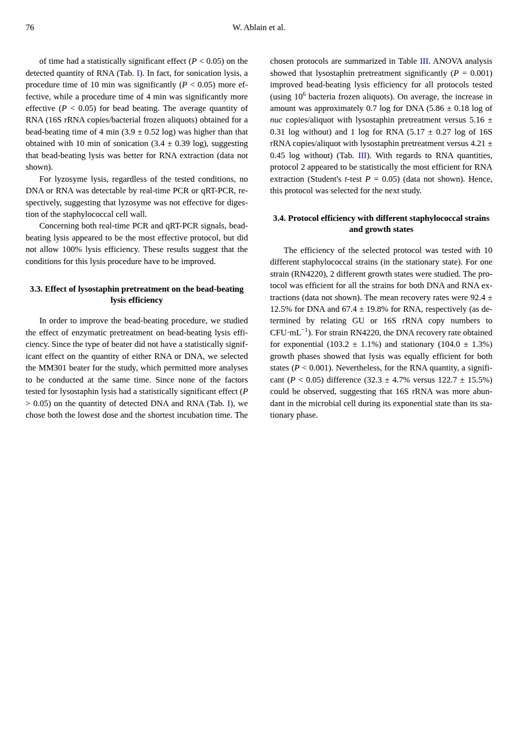76
W. Ablain et al.
of time had a statistically significant effect (P < 0.05) on the detected quantity of RNA (Tab. I). In fact, for sonication lysis, a procedure time of 10 min was significantly (P < 0.05) more effective, while a procedure time of 4 min was significantly more effective (P < 0.05) for bead beating. The average quantity of RNA (16S rRNA copies/bacterial frozen aliquots) obtained for a bead-beating time of 4 min (3.9 ± 0.52 log) was higher than that obtained with 10 min of sonication (3.4 ± 0.39 log), suggesting that bead-beating lysis was better for RNA extraction (data not shown).
For lyzosyme lysis, regardless of the tested conditions, no DNA or RNA was detectable by real-time PCR or qRT-PCR, respectively, suggesting that lyzosyme was not effective for digestion of the staphylococcal cell wall.
Concerning both real-time PCR and qRT-PCR signals, bead-beating lysis appeared to be the most effective protocol, but did not allow 100% lysis efficiency. These results suggest that the conditions for this lysis procedure have to be improved.
3.3. Effect of lysostaphin pretreatment on the bead-beating lysis efficiency
In order to improve the bead-beating procedure, we studied the effect of enzymatic pretreatment on bead-beating lysis efficiency. Since the type of beater did not have a statistically significant effect on the quantity of either RNA or DNA, we selected the MM301 beater for the study, which permitted more analyses to be conducted at the same time. Since none of the factors tested for lysostaphin lysis had a statistically significant effect (P > 0.05) on the quantity of detected DNA and RNA (Tab. I), we chose both the lowest dose and the shortest incubation time. The chosen protocols are summarized in Table III. ANOVA analysis showed that lysostaphin pretreatment significantly (P = 0.001) improved bead-beating lysis efficiency for all protocols tested (using 106 bacteria frozen aliquots). On average, the increase in amount was approximately 0.7 log for DNA (5.86 ± 0.18 log of nuc copies/aliquot with lysostaphin pretreatment versus 5.16 ± 0.31 log without) and 1 log for RNA (5.17 ± 0.27 log of 16S rRNA copies/aliquot with lysostaphin pretreatment versus 4.21 ± 0.45 log without) (Tab. III). With regards to RNA quantities, protocol 2 appeared to be statistically the most efficient for RNA extraction (Student's t-test P = 0.05) (data not shown). Hence, this protocol was selected for the next study.
3.4. Protocol efficiency with different staphylococcal strains and growth states
The efficiency of the selected protocol was tested with 10 different staphylococcal strains (in the stationary state). For one strain (RN4220), 2 different growth states were studied. The protocol was efficient for all the strains for both DNA and RNA extractions (data not shown). The mean recovery rates were 92.4 ± 12.5% for DNA and 67.4 ± 19.8% for RNA, respectively (as determined by relating GU or 16S rRNA copy numbers to CFU·mL−1). For strain RN4220, the DNA recovery rate obtained for exponential (103.2 ± 1.1%) and stationary (104.0 ± 1.3%) growth phases showed that lysis was equally efficient for both states (P < 0.001). Nevertheless, for the RNA quantity, a significant (P < 0.05) difference (32.3 ± 4.7% versus 122.7 ± 15.5%) could be observed, suggesting that 16S rRNA was more abundant in the microbial cell during its exponential state than its stationary phase.